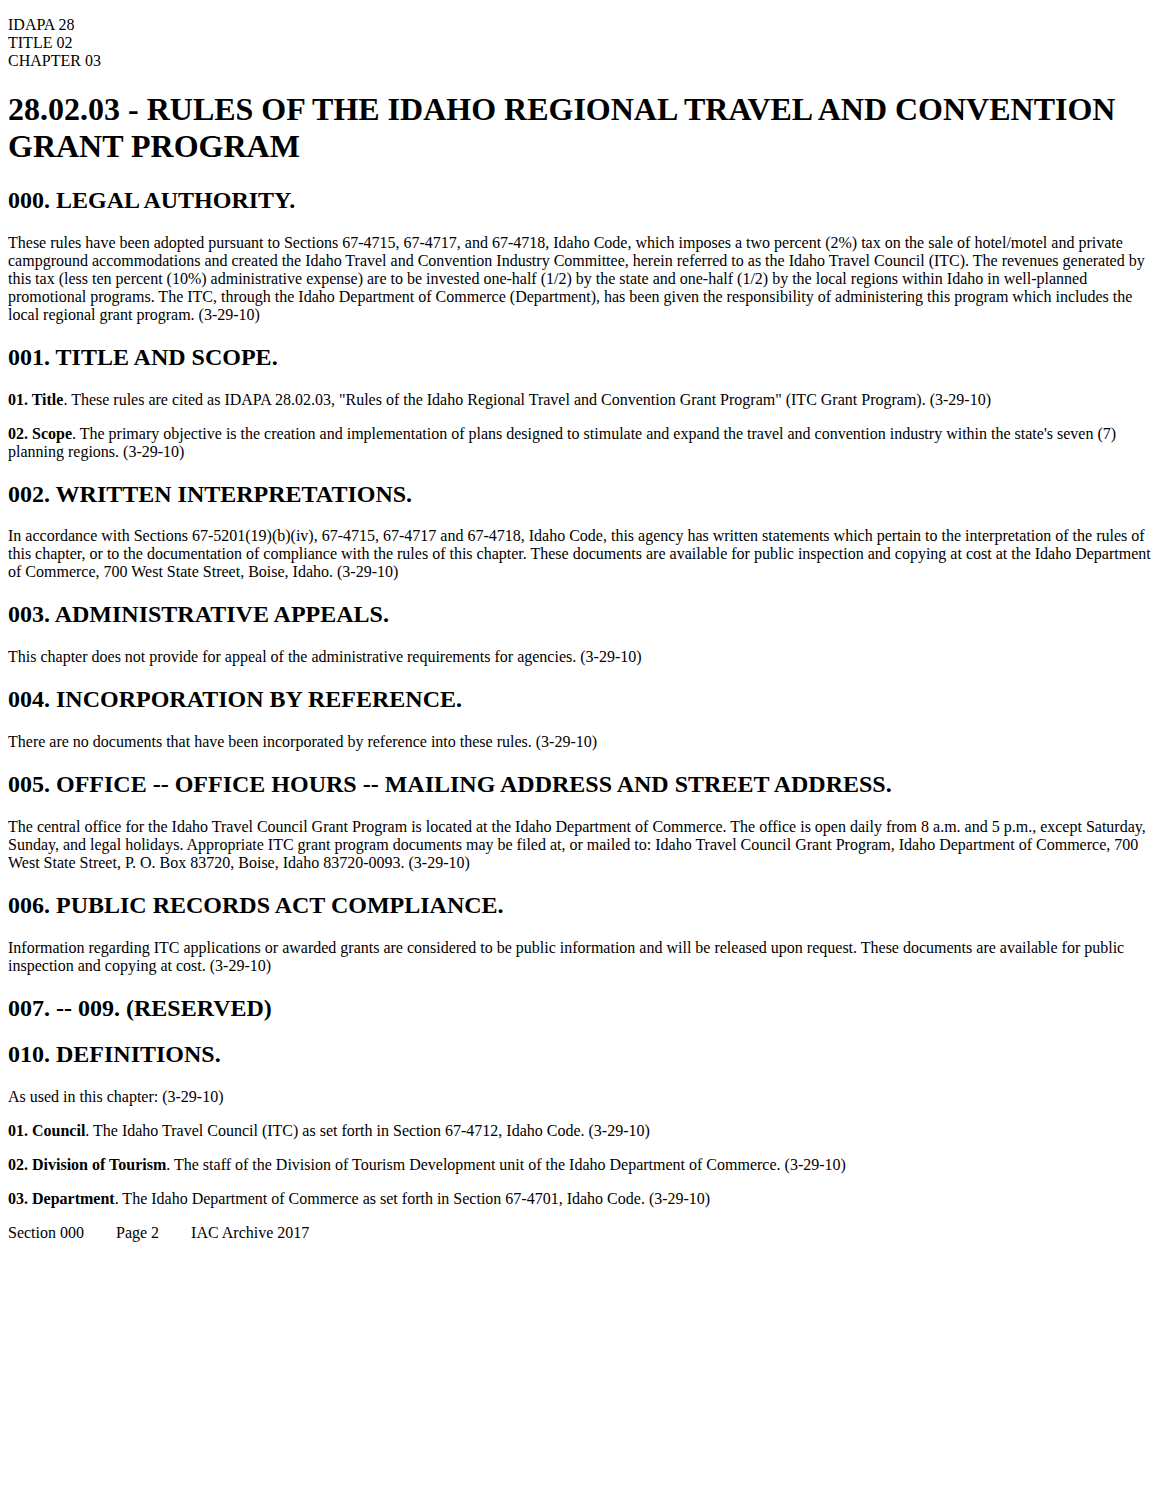IDAPA 28
TITLE 02
CHAPTER 03
28.02.03 - RULES OF THE IDAHO REGIONAL TRAVEL AND CONVENTION GRANT PROGRAM
000. LEGAL AUTHORITY.
These rules have been adopted pursuant to Sections 67-4715, 67-4717, and 67-4718, Idaho Code, which imposes a two percent (2%) tax on the sale of hotel/motel and private campground accommodations and created the Idaho Travel and Convention Industry Committee, herein referred to as the Idaho Travel Council (ITC). The revenues generated by this tax (less ten percent (10%) administrative expense) are to be invested one-half (1/2) by the state and one-half (1/2) by the local regions within Idaho in well-planned promotional programs. The ITC, through the Idaho Department of Commerce (Department), has been given the responsibility of administering this program which includes the local regional grant program. (3-29-10)
001. TITLE AND SCOPE.
01. Title. These rules are cited as IDAPA 28.02.03, "Rules of the Idaho Regional Travel and Convention Grant Program" (ITC Grant Program). (3-29-10)
02. Scope. The primary objective is the creation and implementation of plans designed to stimulate and expand the travel and convention industry within the state's seven (7) planning regions. (3-29-10)
002. WRITTEN INTERPRETATIONS.
In accordance with Sections 67-5201(19)(b)(iv), 67-4715, 67-4717 and 67-4718, Idaho Code, this agency has written statements which pertain to the interpretation of the rules of this chapter, or to the documentation of compliance with the rules of this chapter. These documents are available for public inspection and copying at cost at the Idaho Department of Commerce, 700 West State Street, Boise, Idaho. (3-29-10)
003. ADMINISTRATIVE APPEALS.
This chapter does not provide for appeal of the administrative requirements for agencies. (3-29-10)
004. INCORPORATION BY REFERENCE.
There are no documents that have been incorporated by reference into these rules. (3-29-10)
005. OFFICE -- OFFICE HOURS -- MAILING ADDRESS AND STREET ADDRESS.
The central office for the Idaho Travel Council Grant Program is located at the Idaho Department of Commerce. The office is open daily from 8 a.m. and 5 p.m., except Saturday, Sunday, and legal holidays. Appropriate ITC grant program documents may be filed at, or mailed to: Idaho Travel Council Grant Program, Idaho Department of Commerce, 700 West State Street, P. O. Box 83720, Boise, Idaho 83720-0093. (3-29-10)
006. PUBLIC RECORDS ACT COMPLIANCE.
Information regarding ITC applications or awarded grants are considered to be public information and will be released upon request. These documents are available for public inspection and copying at cost. (3-29-10)
007. -- 009. (RESERVED)
010. DEFINITIONS.
As used in this chapter: (3-29-10)
01. Council. The Idaho Travel Council (ITC) as set forth in Section 67-4712, Idaho Code. (3-29-10)
02. Division of Tourism. The staff of the Division of Tourism Development unit of the Idaho Department of Commerce. (3-29-10)
03. Department. The Idaho Department of Commerce as set forth in Section 67-4701, Idaho Code. (3-29-10)
Section 000 Page 2 IAC Archive 2017